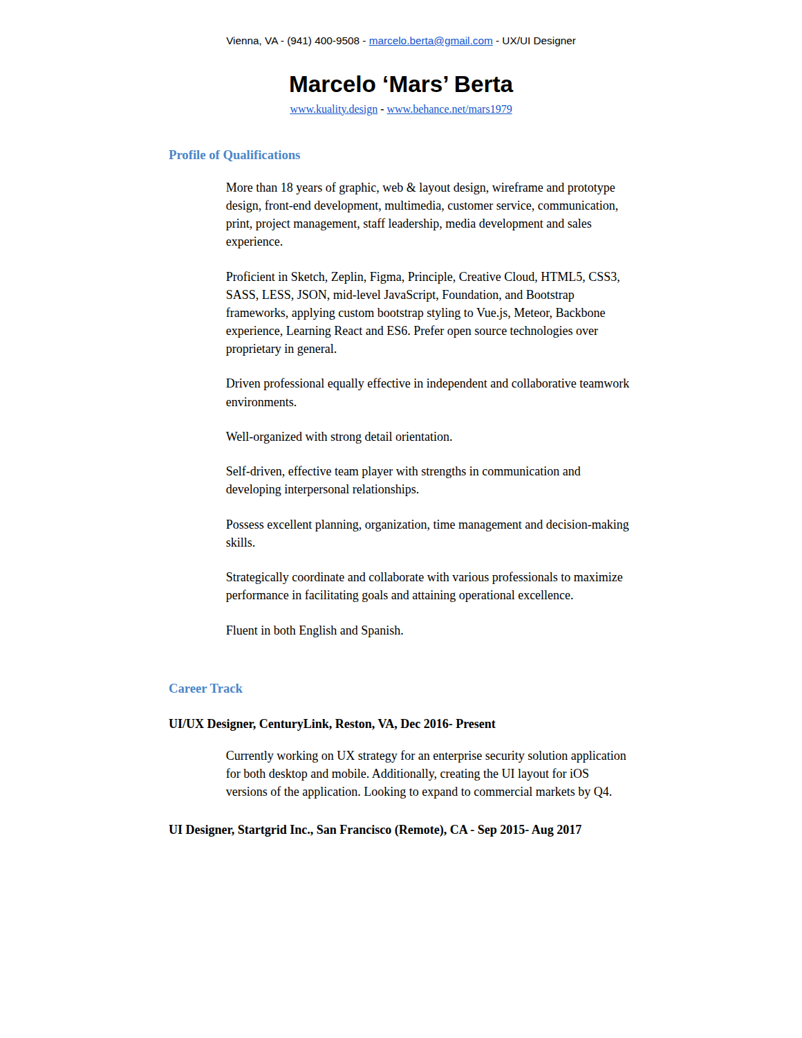Vienna, VA - (941) 400-9508 - marcelo.berta@gmail.com - UX/UI Designer
Marcelo ‘Mars’ Berta
www.kuality.design - www.behance.net/mars1979
Profile of Qualifications
More than 18 years of graphic, web & layout design, wireframe and prototype design, front-end development, multimedia, customer service, communication, print, project management, staff leadership, media development and sales experience.
Proficient in Sketch, Zeplin, Figma, Principle, Creative Cloud, HTML5, CSS3, SASS, LESS, JSON, mid-level JavaScript, Foundation, and Bootstrap frameworks, applying custom bootstrap styling to Vue.js, Meteor, Backbone experience, Learning React and ES6. Prefer open source technologies over proprietary in general.
Driven professional equally effective in independent and collaborative teamwork environments.
Well-organized with strong detail orientation.
Self-driven, effective team player with strengths in communication and developing interpersonal relationships.
Possess excellent planning, organization, time management and decision-making skills.
Strategically coordinate and collaborate with various professionals to maximize performance in facilitating goals and attaining operational excellence.
Fluent in both English and Spanish.
Career Track
UI/UX Designer, CenturyLink, Reston, VA, Dec 2016- Present
Currently working on UX strategy for an enterprise security solution application for both desktop and mobile. Additionally, creating the UI layout for iOS versions of the application. Looking to expand to commercial markets by Q4.
UI Designer, Startgrid Inc., San Francisco (Remote), CA - Sep 2015- Aug 2017